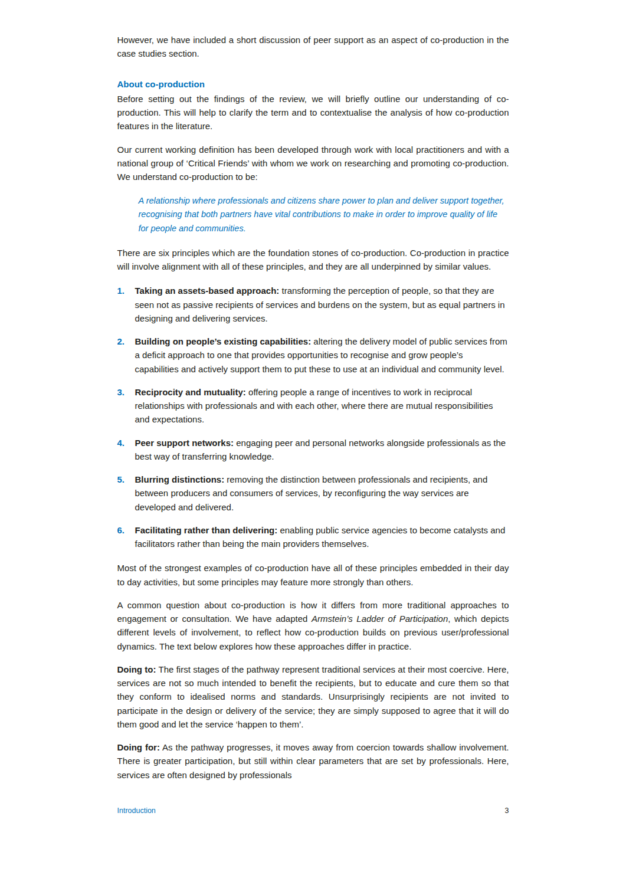However, we have included a short discussion of peer support as an aspect of co-production in the case studies section.
About co-production
Before setting out the findings of the review, we will briefly outline our understanding of co-production. This will help to clarify the term and to contextualise the analysis of how co-production features in the literature.
Our current working definition has been developed through work with local practitioners and with a national group of ‘Critical Friends’ with whom we work on researching and promoting co-production. We understand co-production to be:
A relationship where professionals and citizens share power to plan and deliver support together, recognising that both partners have vital contributions to make in order to improve quality of life for people and communities.
There are six principles which are the foundation stones of co-production. Co-production in practice will involve alignment with all of these principles, and they are all underpinned by similar values.
Taking an assets-based approach: transforming the perception of people, so that they are seen not as passive recipients of services and burdens on the system, but as equal partners in designing and delivering services.
Building on people’s existing capabilities: altering the delivery model of public services from a deficit approach to one that provides opportunities to recognise and grow people’s capabilities and actively support them to put these to use at an individual and community level.
Reciprocity and mutuality: offering people a range of incentives to work in reciprocal relationships with professionals and with each other, where there are mutual responsibilities and expectations.
Peer support networks: engaging peer and personal networks alongside professionals as the best way of transferring knowledge.
Blurring distinctions: removing the distinction between professionals and recipients, and between producers and consumers of services, by reconfiguring the way services are developed and delivered.
Facilitating rather than delivering: enabling public service agencies to become catalysts and facilitators rather than being the main providers themselves.
Most of the strongest examples of co-production have all of these principles embedded in their day to day activities, but some principles may feature more strongly than others.
A common question about co-production is how it differs from more traditional approaches to engagement or consultation. We have adapted Armstein’s Ladder of Participation, which depicts different levels of involvement, to reflect how co-production builds on previous user/professional dynamics. The text below explores how these approaches differ in practice.
Doing to: The first stages of the pathway represent traditional services at their most coercive. Here, services are not so much intended to benefit the recipients, but to educate and cure them so that they conform to idealised norms and standards. Unsurprisingly recipients are not invited to participate in the design or delivery of the service; they are simply supposed to agree that it will do them good and let the service ‘happen to them’.
Doing for: As the pathway progresses, it moves away from coercion towards shallow involvement. There is greater participation, but still within clear parameters that are set by professionals. Here, services are often designed by professionals
Introduction 3